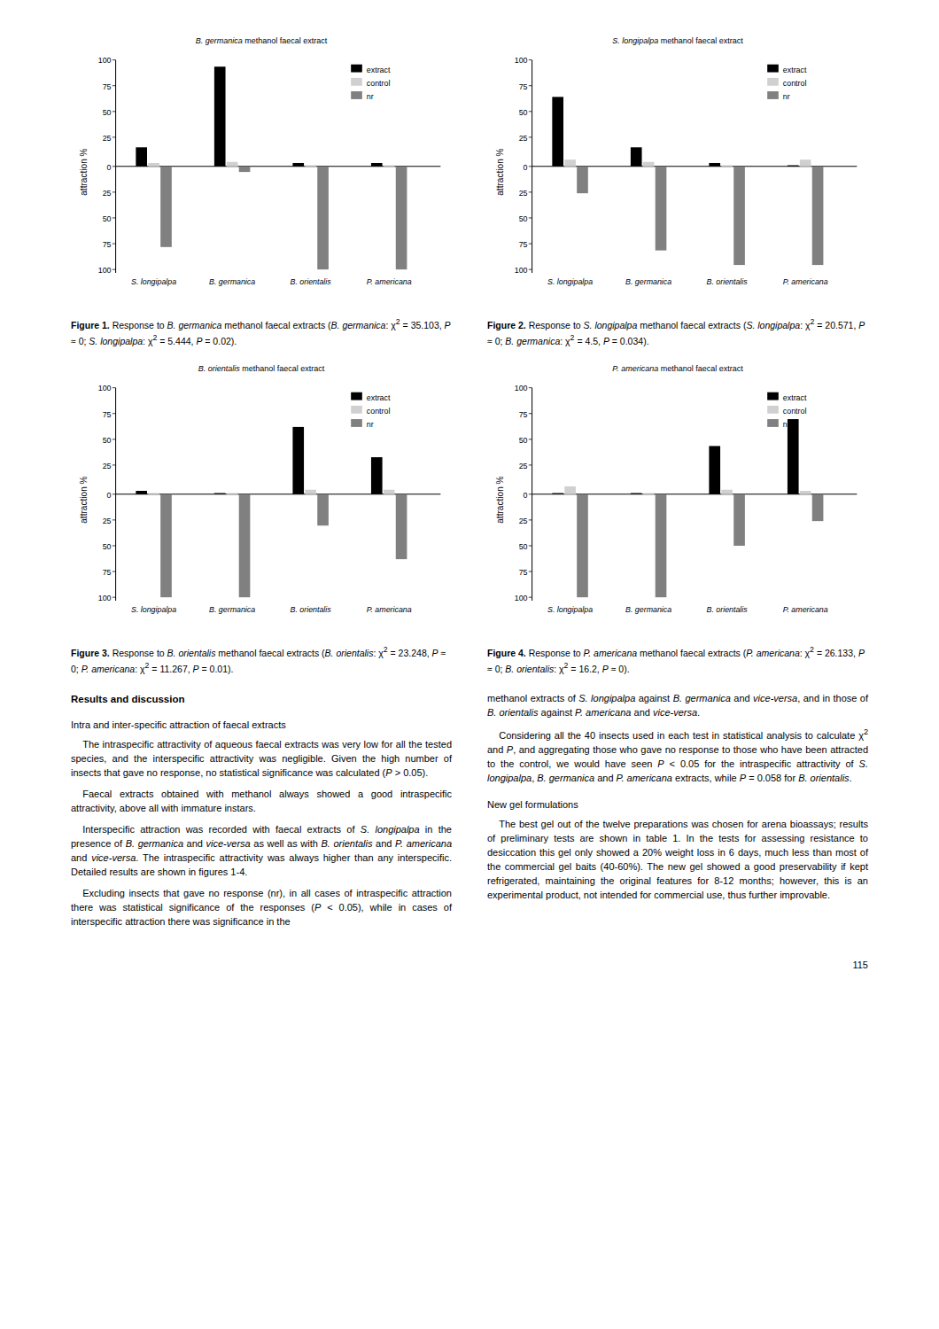B. germanica methanol faecal extract
100 75 50 25 0 25 50 75 100 attraction % extract control nr S. longipalpa B. germanica B. orientalis P. americana
Figure 1. Response to B. germanica methanol faecal extracts (B. germanica: χ2 = 35.103, P ≈ 0; S. longipalpa: χ2 = 5.444, P = 0.02).
B. orientalis methanol faecal extract
100 75 50 25 0 25 50 75 100 attraction % extract control nr S. longipalpa B. germanica B. orientalis P. americana
Figure 3. Response to B. orientalis methanol faecal extracts (B. orientalis: χ2 = 23.248, P ≈ 0; P. americana: χ2 = 11.267, P = 0.01).
Results and discussion
Intra and inter-specific attraction of faecal extracts
The intraspecific attractivity of aqueous faecal extracts was very low for all the tested species, and the interspecific attractivity was negligible. Given the high number of insects that gave no response, no statistical significance was calculated (P > 0.05).
Faecal extracts obtained with methanol always showed a good intraspecific attractivity, above all with immature instars.
Interspecific attraction was recorded with faecal extracts of S. longipalpa in the presence of B. germanica and vice-versa as well as with B. orientalis and P. americana and vice-versa. The intraspecific attractivity was always higher than any interspecific. Detailed results are shown in figures 1-4.
Excluding insects that gave no response (nr), in all cases of intraspecific attraction there was statistical significance of the responses (P < 0.05), while in cases of interspecific attraction there was significance in the
S. longipalpa methanol faecal extract
100 75 50 25 0 25 50 75 100 attraction % extract control nr S. longipalpa B. germanica B. orientalis P. americana
Figure 2. Response to S. longipalpa methanol faecal extracts (S. longipalpa: χ2 = 20.571, P ≈ 0; B. germanica: χ2 = 4.5, P = 0.034).
P. americana methanol faecal extract
100 75 50 25 0 25 50 75 100 attraction % extract control nr S. longipalpa B. germanica B. orientalis P. americana
Figure 4. Response to P. americana methanol faecal extracts (P. americana: χ2 = 26.133, P ≈ 0; B. orientalis: χ2 = 16.2, P ≈ 0).
methanol extracts of S. longipalpa against B. germanica and vice-versa, and in those of B. orientalis against P. americana and vice-versa.
Considering all the 40 insects used in each test in statistical analysis to calculate χ2 and P, and aggregating those who gave no response to those who have been attracted to the control, we would have seen P < 0.05 for the intraspecific attractivity of S. longipalpa, B. germanica and P. americana extracts, while P = 0.058 for B. orientalis.
New gel formulations
The best gel out of the twelve preparations was chosen for arena bioassays; results of preliminary tests are shown in table 1. In the tests for assessing resistance to desiccation this gel only showed a 20% weight loss in 6 days, much less than most of the commercial gel baits (40-60%). The new gel showed a good preservability if kept refrigerated, maintaining the original features for 8-12 months; however, this is an experimental product, not intended for commercial use, thus further improvable.
115